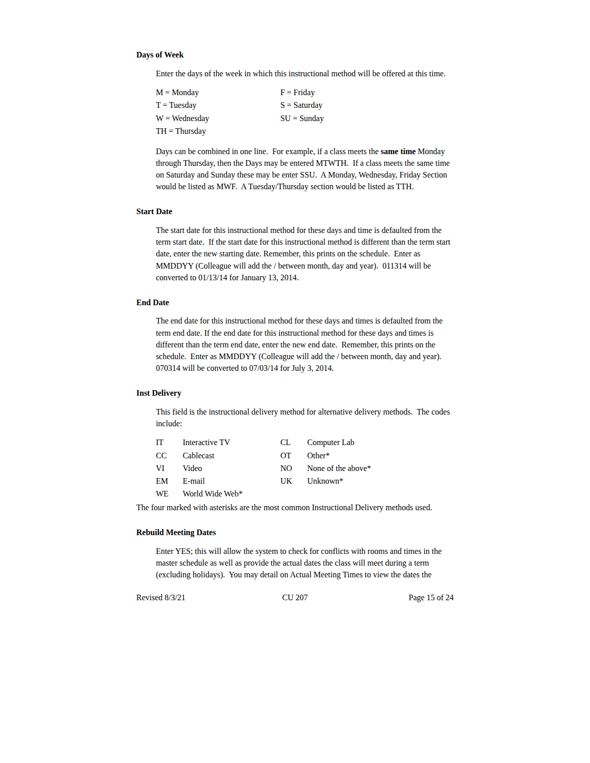Days of Week
Enter the days of the week in which this instructional method will be offered at this time.
| M = Monday | F = Friday |
| T = Tuesday | S = Saturday |
| W = Wednesday | SU = Sunday |
| TH = Thursday | |
Days can be combined in one line. For example, if a class meets the same time Monday through Thursday, then the Days may be entered MTWTH. If a class meets the same time on Saturday and Sunday these may be enter SSU. A Monday, Wednesday, Friday Section would be listed as MWF. A Tuesday/Thursday section would be listed as TTH.
Start Date
The start date for this instructional method for these days and time is defaulted from the term start date. If the start date for this instructional method is different than the term start date, enter the new starting date. Remember, this prints on the schedule. Enter as MMDDYY (Colleague will add the / between month, day and year). 011314 will be converted to 01/13/14 for January 13, 2014.
End Date
The end date for this instructional method for these days and times is defaulted from the term end date. If the end date for this instructional method for these days and times is different than the term end date, enter the new end date. Remember, this prints on the schedule. Enter as MMDDYY (Colleague will add the / between month, day and year). 070314 will be converted to 07/03/14 for July 3, 2014.
Inst Delivery
This field is the instructional delivery method for alternative delivery methods. The codes include:
| IT | Interactive TV | CL | Computer Lab |
| CC | Cablecast | OT | Other* |
| VI | Video | NO | None of the above* |
| EM | E-mail | UK | Unknown* |
| WE | World Wide Web* | | |
The four marked with asterisks are the most common Instructional Delivery methods used.
Rebuild Meeting Dates
Enter YES; this will allow the system to check for conflicts with rooms and times in the master schedule as well as provide the actual dates the class will meet during a term (excluding holidays). You may detail on Actual Meeting Times to view the dates the
| Revised 8/3/21 | CU 207 | Page 15 of 24 |